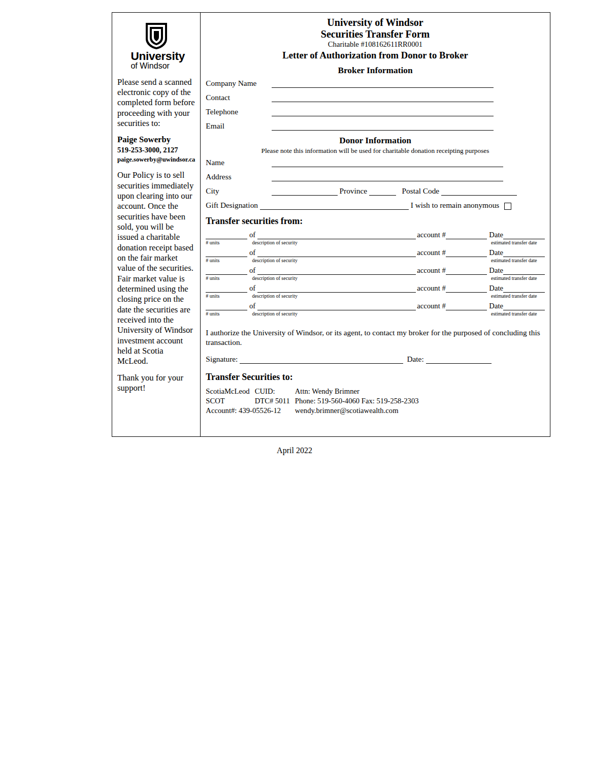| University of Windsor Please send a scanned electronic copy of the completed form before proceeding with your securities to: Paige Sowerby 519-253-3000, 2127 paige.sowerby@uwindsor.ca Our Policy is to sell securities immediately upon clearing into our account. Once the securities have been sold, you will be issued a charitable donation receipt based on the fair market value of the securities. Fair market value is determined using the closing price on the date the securities are received into the University of Windsor investment account held at Scotia McLeod. Thank you for your support! | University of Windsor Securities Transfer Form Charitable #108162611RR0001 Letter of Authorization from Donor to Broker Broker Information Company Name Contact Telephone Email Donor Information Please note this information will be used for charitable donation receipting purposes Name Address City Province Postal Code Gift Designation I wish to remain anonymous Transfer securities from: of account # Date # units description of security estimated transfer date of account # Date # units description of security estimated transfer date of account # Date # units description of security estimated transfer date of account # Date # units description of security estimated transfer date of account # Date # units description of security estimated transfer date I authorize the University of Windsor, or its agent, to contact my broker for the purposed of concluding this transaction. Signature: Date: Transfer Securities to: / ScotiaMcLeod / CUID: / Attn: Wendy Brimner / / SCOT / DTC# 5011 / Phone: 519-560-4060 Fax: 519-258-2303 / / Account#: 439-05526-12 / wendy.brimner@scotiawealth.com / |
April 2022